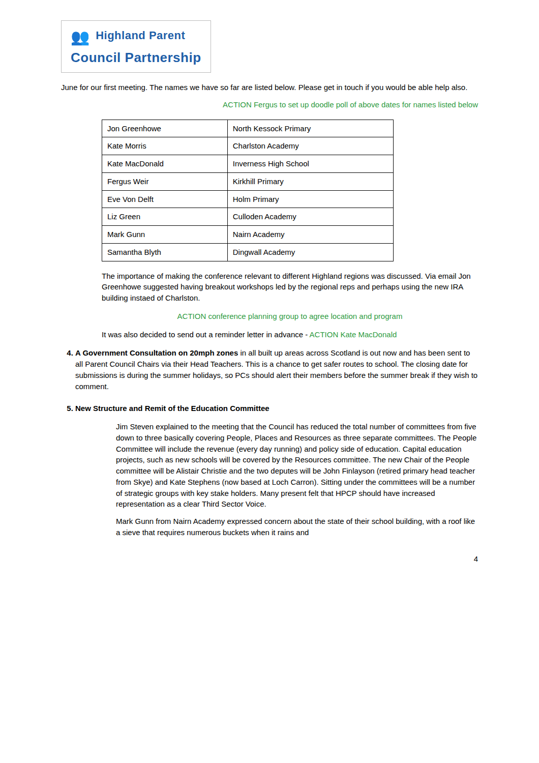👥 Highland Parent
Council Partnership
June for our first meeting. The names we have so far are listed below. Please get in touch if you would be able help also.
ACTION Fergus to set up doodle poll of above dates for names listed below
| Jon Greenhowe | North Kessock Primary |
| Kate Morris | Charlston Academy |
| Kate MacDonald | Inverness High School |
| Fergus Weir | Kirkhill Primary |
| Eve Von Delft | Holm Primary |
| Liz Green | Culloden Academy |
| Mark Gunn | Nairn Academy |
| Samantha Blyth | Dingwall Academy |
The importance of making the conference relevant to different Highland regions was discussed. Via email Jon Greenhowe suggested having breakout workshops led by the regional reps and perhaps using the new IRA building instaed of Charlston.
ACTION conference planning group to agree location and program
It was also decided to send out a reminder letter in advance - ACTION Kate MacDonald
A Government Consultation on 20mph zones in all built up areas across Scotland is out now and has been sent to all Parent Council Chairs via their Head Teachers. This is a chance to get safer routes to school. The closing date for submissions is during the summer holidays, so PCs should alert their members before the summer break if they wish to comment.
New Structure and Remit of the Education Committee
Jim Steven explained to the meeting that the Council has reduced the total number of committees from five down to three basically covering People, Places and Resources as three separate committees. The People Committee will include the revenue (every day running) and policy side of education. Capital education projects, such as new schools will be covered by the Resources committee. The new Chair of the People committee will be Alistair Christie and the two deputes will be John Finlayson (retired primary head teacher from Skye) and Kate Stephens (now based at Loch Carron). Sitting under the committees will be a number of strategic groups with key stake holders. Many present felt that HPCP should have increased representation as a clear Third Sector Voice.
Mark Gunn from Nairn Academy expressed concern about the state of their school building, with a roof like a sieve that requires numerous buckets when it rains and
4